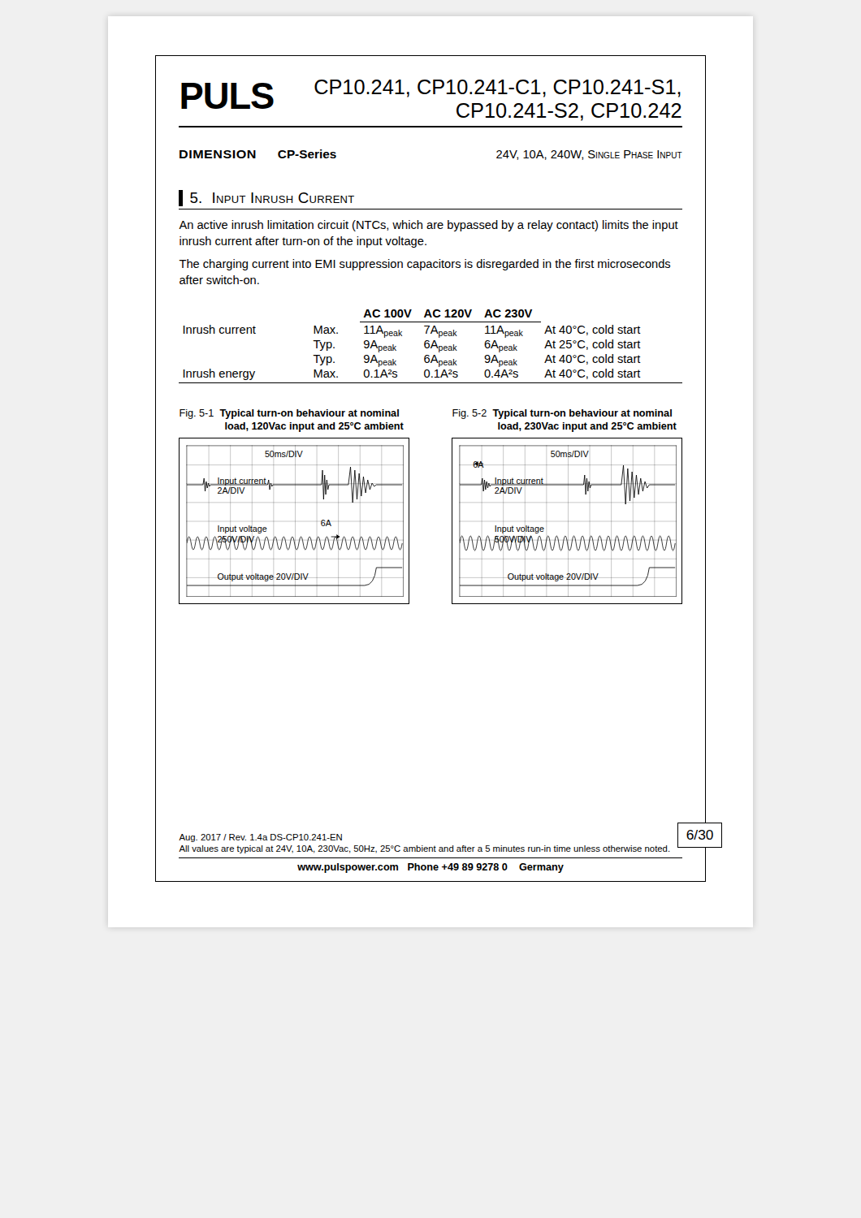PULS
CP10.241, CP10.241-C1, CP10.241-S1,
CP10.241-S2, CP10.242
DIMENSION
CP-Series
24V, 10A, 240W, Single Phase Input
5. Input Inrush Current
An active inrush limitation circuit (NTCs, which are bypassed by a relay contact) limits the input inrush current after turn-on of the input voltage.
The charging current into EMI suppression capacitors is disregarded in the first microseconds after switch-on.
| | | AC 100V | AC 120V | AC 230V | |
| --- | --- | --- | --- | --- | --- |
| Inrush current | Max. | 11A peak | 7A peak | 11A peak | At 40°C, cold start |
| | Typ. | 9A peak | 6A peak | 6A peak | At 25°C, cold start |
| | Typ. | 9A peak | 6A peak | 9A peak | At 40°C, cold start |
| Inrush energy | Max. | 0.1A²s | 0.1A²s | 0.4A²s | At 40°C, cold start |
Fig. 5-1 Typical turn-on behaviour at nominal load, 120Vac input and 25°C ambient
50ms/DIV
Input current
2A/DIV
Input voltage
250V/DIV
Output voltage 20V/DIV
6A
Fig. 5-2 Typical turn-on behaviour at nominal load, 230Vac input and 25°C ambient
50ms/DIV
Input current
2A/DIV
Input voltage
500V/DIV
Output voltage 20V/DIV
6A
Aug. 2017 / Rev. 1.4a DS-CP10.241-EN
All values are typical at 24V, 10A, 230Vac, 50Hz, 25°C ambient and after a 5 minutes run-in time unless otherwise noted.
www.pulspower.com Phone +49 89 9278 0 Germany
6/30